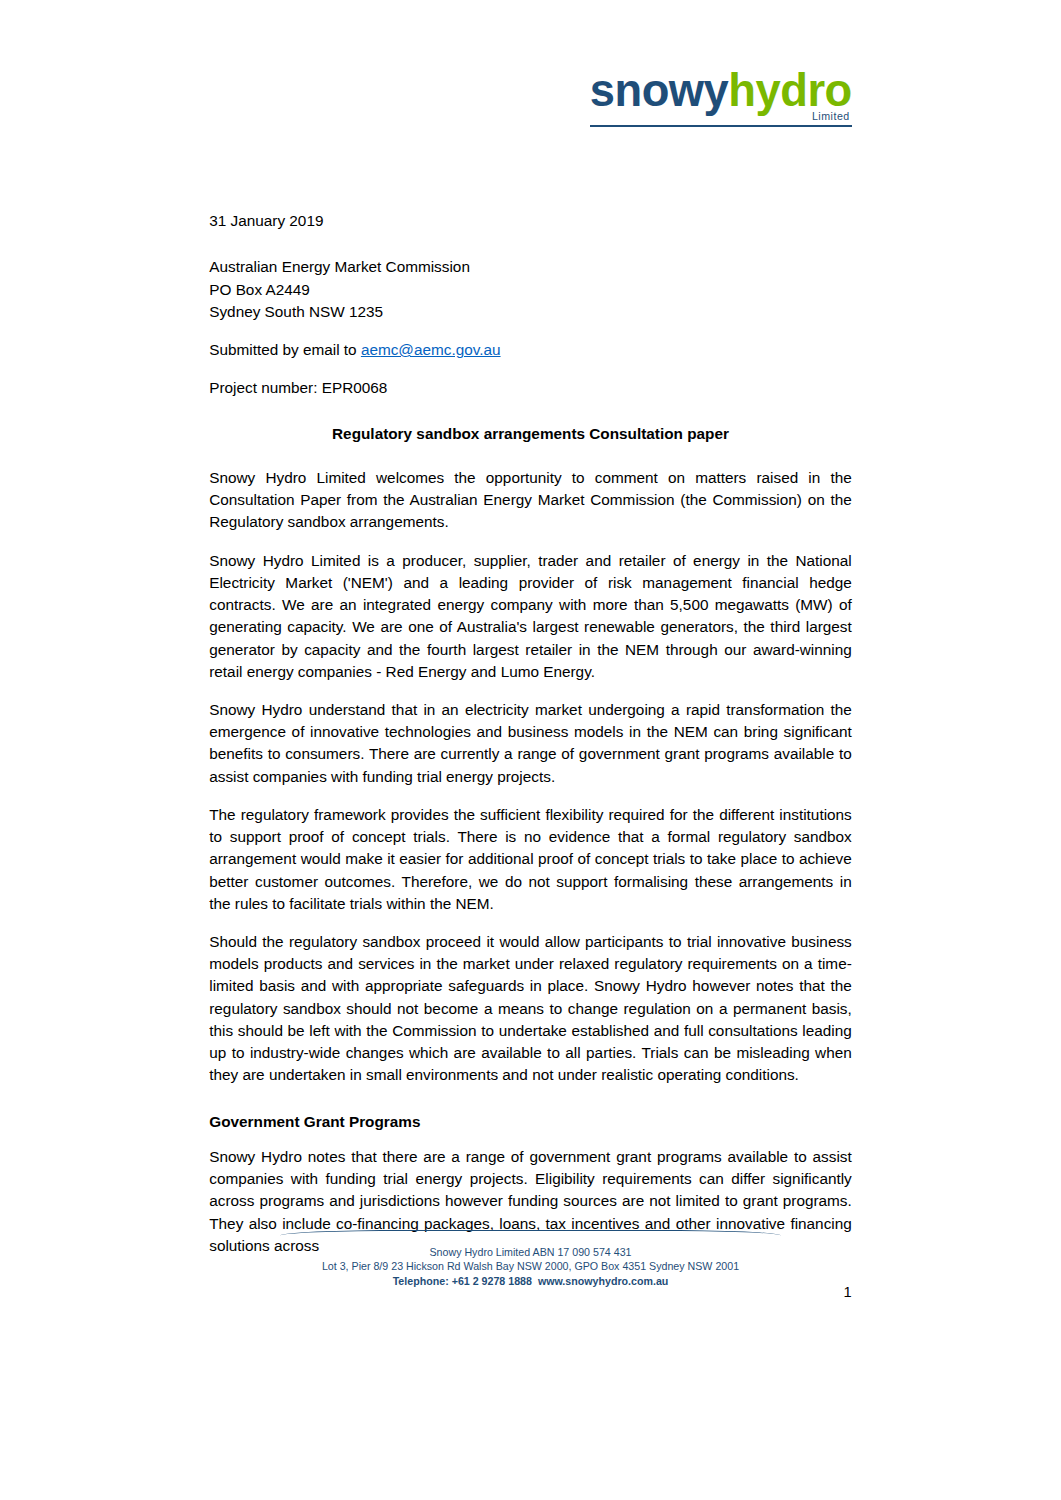snowy hydro
Limited
31 January 2019
Australian Energy Market Commission
PO Box A2449
Sydney South NSW 1235
Submitted by email to aemc@aemc.gov.au
Project number: EPR0068
Regulatory sandbox arrangements Consultation paper
Snowy Hydro Limited welcomes the opportunity to comment on matters raised in the Consultation Paper from the Australian Energy Market Commission (the Commission) on the Regulatory sandbox arrangements.
Snowy Hydro Limited is a producer, supplier, trader and retailer of energy in the National Electricity Market ('NEM') and a leading provider of risk management financial hedge contracts. We are an integrated energy company with more than 5,500 megawatts (MW) of generating capacity. We are one of Australia's largest renewable generators, the third largest generator by capacity and the fourth largest retailer in the NEM through our award-winning retail energy companies - Red Energy and Lumo Energy.
Snowy Hydro understand that in an electricity market undergoing a rapid transformation the emergence of innovative technologies and business models in the NEM can bring significant benefits to consumers. There are currently a range of government grant programs available to assist companies with funding trial energy projects.
The regulatory framework provides the sufficient flexibility required for the different institutions to support proof of concept trials. There is no evidence that a formal regulatory sandbox arrangement would make it easier for additional proof of concept trials to take place to achieve better customer outcomes. Therefore, we do not support formalising these arrangements in the rules to facilitate trials within the NEM.
Should the regulatory sandbox proceed it would allow participants to trial innovative business models products and services in the market under relaxed regulatory requirements on a time-limited basis and with appropriate safeguards in place. Snowy Hydro however notes that the regulatory sandbox should not become a means to change regulation on a permanent basis, this should be left with the Commission to undertake established and full consultations leading up to industry-wide changes which are available to all parties. Trials can be misleading when they are undertaken in small environments and not under realistic operating conditions.
Government Grant Programs
Snowy Hydro notes that there are a range of government grant programs available to assist companies with funding trial energy projects. Eligibility requirements can differ significantly across programs and jurisdictions however funding sources are not limited to grant programs. They also include co-financing packages, loans, tax incentives and other innovative financing solutions across
Snowy Hydro Limited ABN 17 090 574 431
Lot 3, Pier 8/9 23 Hickson Rd Walsh Bay NSW 2000, GPO Box 4351 Sydney NSW 2001
Telephone: +61 2 9278 1888 www.snowyhydro.com.au
1